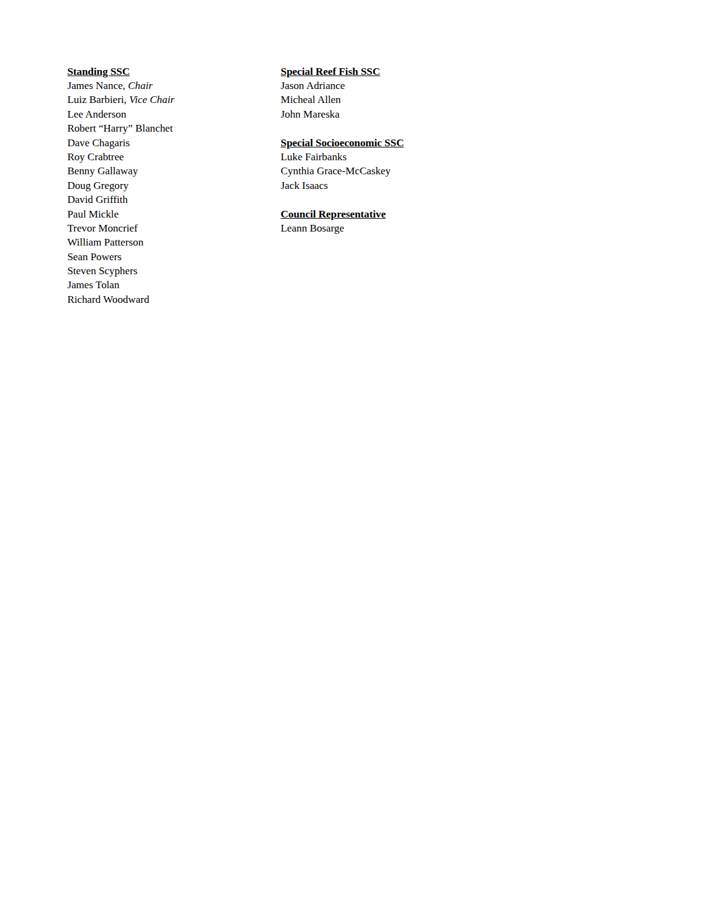Standing SSC
James Nance, Chair
Luiz Barbieri, Vice Chair
Lee Anderson
Robert “Harry” Blanchet
Dave Chagaris
Roy Crabtree
Benny Gallaway
Doug Gregory
David Griffith
Paul Mickle
Trevor Moncrief
William Patterson
Sean Powers
Steven Scyphers
James Tolan
Richard Woodward
Special Reef Fish SSC
Jason Adriance
Micheal Allen
John Mareska
Special Socioeconomic SSC
Luke Fairbanks
Cynthia Grace-McCaskey
Jack Isaacs
Council Representative
Leann Bosarge